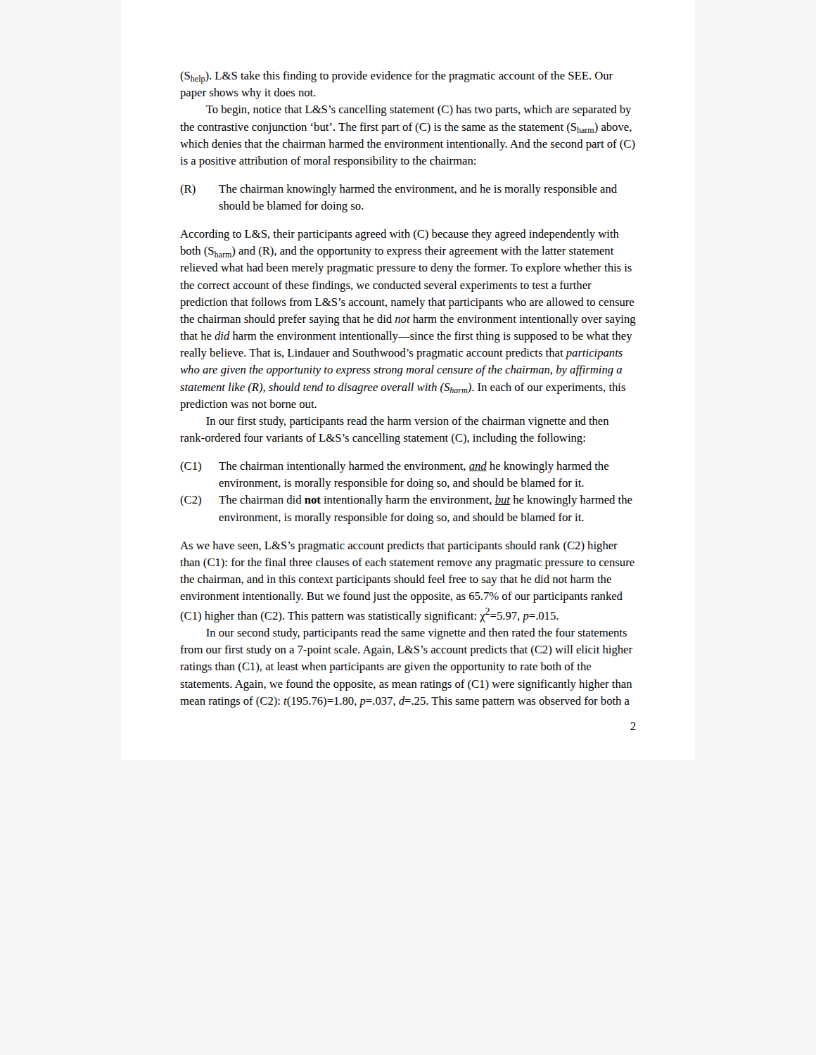(Shelp). L&S take this finding to provide evidence for the pragmatic account of the SEE. Our paper shows why it does not.
To begin, notice that L&S’s cancelling statement (C) has two parts, which are separated by the contrastive conjunction ‘but’. The first part of (C) is the same as the statement (Sharm) above, which denies that the chairman harmed the environment intentionally. And the second part of (C) is a positive attribution of moral responsibility to the chairman:
(R)
The chairman knowingly harmed the environment, and he is morally responsible and should be blamed for doing so.
According to L&S, their participants agreed with (C) because they agreed independently with both (Sharm) and (R), and the opportunity to express their agreement with the latter statement relieved what had been merely pragmatic pressure to deny the former. To explore whether this is the correct account of these findings, we conducted several experiments to test a further prediction that follows from L&S’s account, namely that participants who are allowed to censure the chairman should prefer saying that he did not harm the environment intentionally over saying that he did harm the environment intentionally—since the first thing is supposed to be what they really believe. That is, Lindauer and Southwood’s pragmatic account predicts that participants who are given the opportunity to express strong moral censure of the chairman, by affirming a statement like (R), should tend to disagree overall with (Sharm). In each of our experiments, this prediction was not borne out.
In our first study, participants read the harm version of the chairman vignette and then rank-ordered four variants of L&S’s cancelling statement (C), including the following:
(C1)
The chairman intentionally harmed the environment, and he knowingly harmed the environment, is morally responsible for doing so, and should be blamed for it.
(C2)
The chairman did not intentionally harm the environment, but he knowingly harmed the environment, is morally responsible for doing so, and should be blamed for it.
As we have seen, L&S’s pragmatic account predicts that participants should rank (C2) higher than (C1): for the final three clauses of each statement remove any pragmatic pressure to censure the chairman, and in this context participants should feel free to say that he did not harm the environment intentionally. But we found just the opposite, as 65.7% of our participants ranked (C1) higher than (C2). This pattern was statistically significant: χ2=5.97, p=.015.
In our second study, participants read the same vignette and then rated the four statements from our first study on a 7-point scale. Again, L&S’s account predicts that (C2) will elicit higher ratings than (C1), at least when participants are given the opportunity to rate both of the statements. Again, we found the opposite, as mean ratings of (C1) were significantly higher than mean ratings of (C2): t(195.76)=1.80, p=.037, d=.25. This same pattern was observed for both a
2